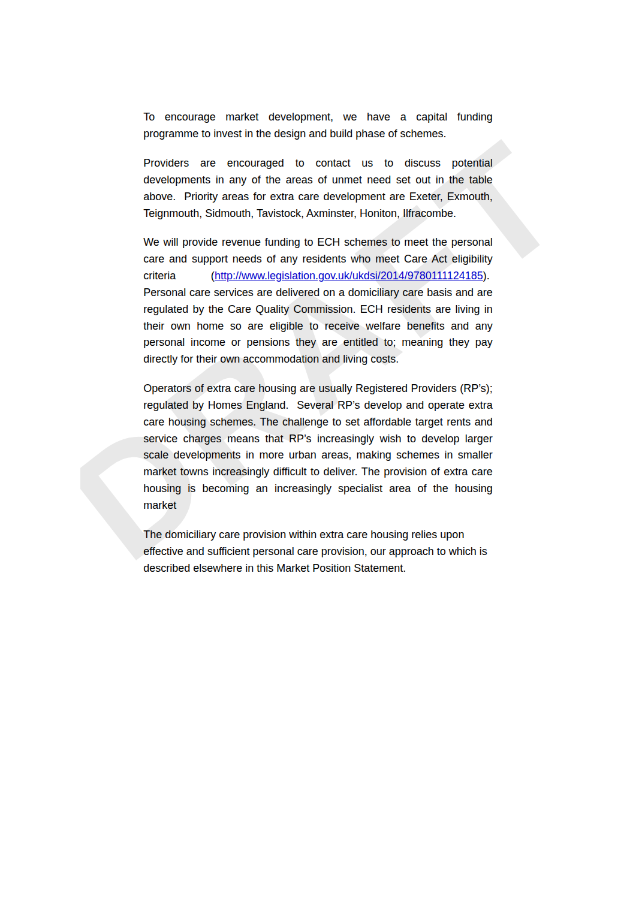DRAFT
To encourage market development, we have a capital funding programme to invest in the design and build phase of schemes.
Providers are encouraged to contact us to discuss potential developments in any of the areas of unmet need set out in the table above. Priority areas for extra care development are Exeter, Exmouth, Teignmouth, Sidmouth, Tavistock, Axminster, Honiton, Ilfracombe.
We will provide revenue funding to ECH schemes to meet the personal care and support needs of any residents who meet Care Act eligibility criteria (http://www.legislation.gov.uk/ukdsi/2014/9780111124185). Personal care services are delivered on a domiciliary care basis and are regulated by the Care Quality Commission. ECH residents are living in their own home so are eligible to receive welfare benefits and any personal income or pensions they are entitled to; meaning they pay directly for their own accommodation and living costs.
Operators of extra care housing are usually Registered Providers (RP’s); regulated by Homes England. Several RP’s develop and operate extra care housing schemes. The challenge to set affordable target rents and service charges means that RP’s increasingly wish to develop larger scale developments in more urban areas, making schemes in smaller market towns increasingly difficult to deliver. The provision of extra care housing is becoming an increasingly specialist area of the housing market
The domiciliary care provision within extra care housing relies upon effective and sufficient personal care provision, our approach to which is described elsewhere in this Market Position Statement.